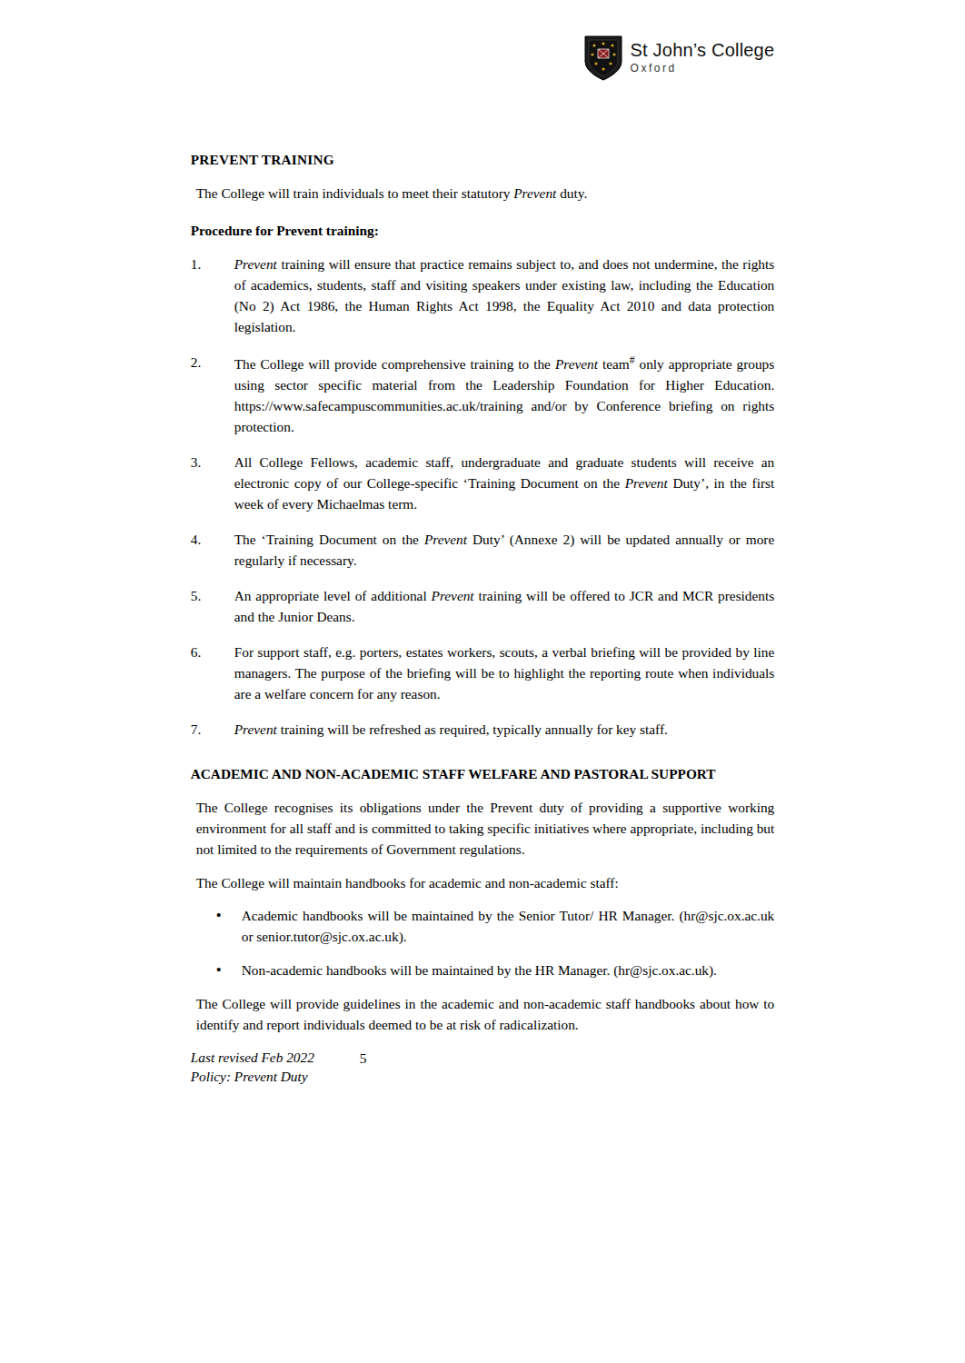St John’s College
Oxford
PREVENT TRAINING
The College will train individuals to meet their statutory Prevent duty.
Procedure for Prevent training:
Prevent training will ensure that practice remains subject to, and does not undermine, the rights of academics, students, staff and visiting speakers under existing law, including the Education (No 2) Act 1986, the Human Rights Act 1998, the Equality Act 2010 and data protection legislation.
The College will provide comprehensive training to the Prevent team# only appropriate groups using sector specific material from the Leadership Foundation for Higher Education. https://www.safecampuscommunities.ac.uk/training and/or by Conference briefing on rights protection.
All College Fellows, academic staff, undergraduate and graduate students will receive an electronic copy of our College-specific ‘Training Document on the Prevent Duty’, in the first week of every Michaelmas term.
The ‘Training Document on the Prevent Duty’ (Annexe 2) will be updated annually or more regularly if necessary.
An appropriate level of additional Prevent training will be offered to JCR and MCR presidents and the Junior Deans.
For support staff, e.g. porters, estates workers, scouts, a verbal briefing will be provided by line managers. The purpose of the briefing will be to highlight the reporting route when individuals are a welfare concern for any reason.
Prevent training will be refreshed as required, typically annually for key staff.
ACADEMIC AND NON-ACADEMIC STAFF WELFARE AND PASTORAL SUPPORT
The College recognises its obligations under the Prevent duty of providing a supportive working environment for all staff and is committed to taking specific initiatives where appropriate, including but not limited to the requirements of Government regulations.
The College will maintain handbooks for academic and non-academic staff:
Academic handbooks will be maintained by the Senior Tutor/ HR Manager. (hr@sjc.ox.ac.uk or senior.tutor@sjc.ox.ac.uk).
Non-academic handbooks will be maintained by the HR Manager. (hr@sjc.ox.ac.uk).
The College will provide guidelines in the academic and non-academic staff handbooks about how to identify and report individuals deemed to be at risk of radicalization.
Last revised Feb 2022
Policy: Prevent Duty
5